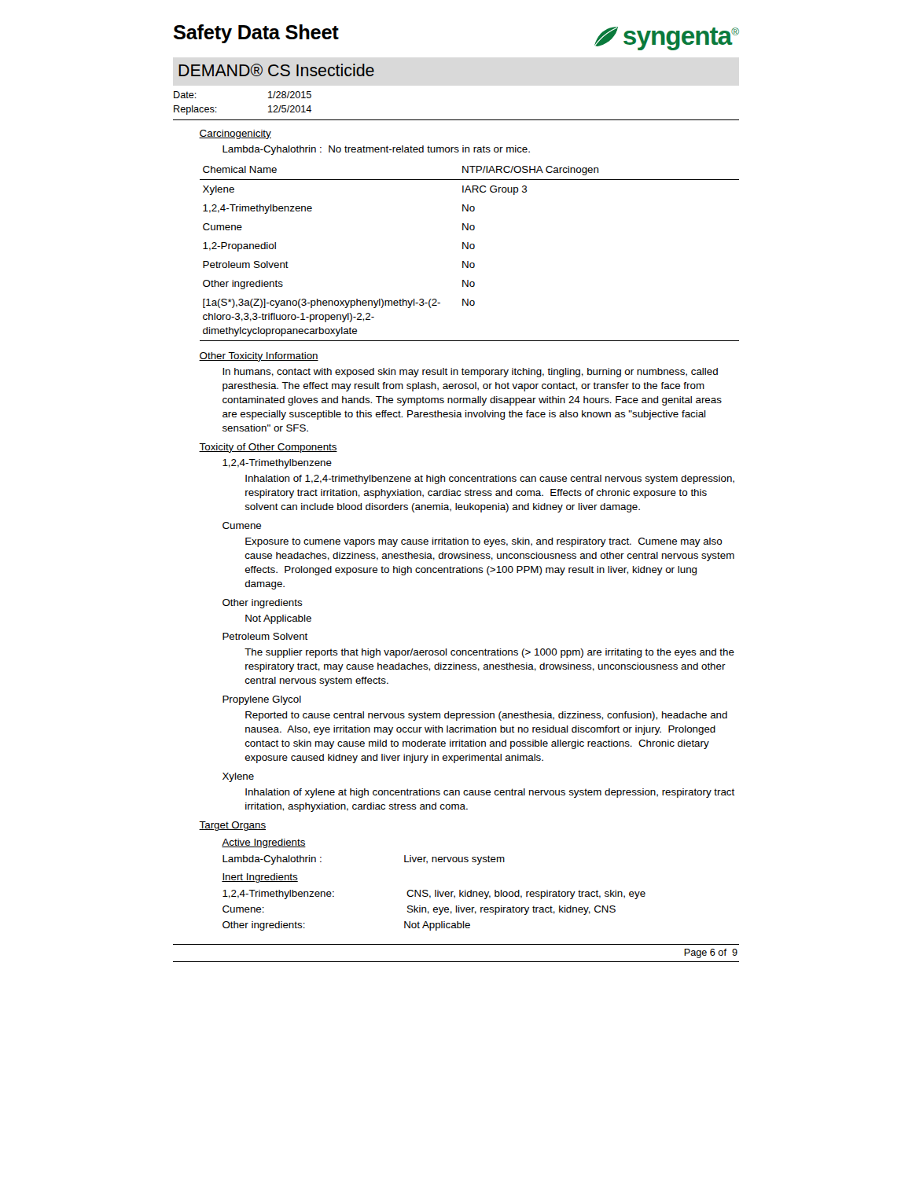Safety Data Sheet
syngenta®
DEMAND® CS Insecticide
| Date: | 1/28/2015 |
| Replaces: | 12/5/2014 |
Carcinogenicity
Lambda-Cyhalothrin : No treatment-related tumors in rats or mice.
| Chemical Name | NTP/IARC/OSHA Carcinogen |
| --- | --- |
| Xylene | IARC Group 3 |
| 1,2,4-Trimethylbenzene | No |
| Cumene | No |
| 1,2-Propanediol | No |
| Petroleum Solvent | No |
| Other ingredients | No |
| [1a(S*),3a(Z)]-cyano(3-phenoxyphenyl)methyl-3-(2-chloro-3,3,3-trifluoro-1-propenyl)-2,2-dimethylcyclopropanecarboxylate | No |
Other Toxicity Information
In humans, contact with exposed skin may result in temporary itching, tingling, burning or numbness, called paresthesia. The effect may result from splash, aerosol, or hot vapor contact, or transfer to the face from contaminated gloves and hands. The symptoms normally disappear within 24 hours. Face and genital areas are especially susceptible to this effect. Paresthesia involving the face is also known as "subjective facial sensation" or SFS.
Toxicity of Other Components
1,2,4-Trimethylbenzene
Inhalation of 1,2,4-trimethylbenzene at high concentrations can cause central nervous system depression, respiratory tract irritation, asphyxiation, cardiac stress and coma. Effects of chronic exposure to this solvent can include blood disorders (anemia, leukopenia) and kidney or liver damage.
Cumene
Exposure to cumene vapors may cause irritation to eyes, skin, and respiratory tract. Cumene may also cause headaches, dizziness, anesthesia, drowsiness, unconsciousness and other central nervous system effects. Prolonged exposure to high concentrations (>100 PPM) may result in liver, kidney or lung damage.
Other ingredients
Not Applicable
Petroleum Solvent
The supplier reports that high vapor/aerosol concentrations (> 1000 ppm) are irritating to the eyes and the respiratory tract, may cause headaches, dizziness, anesthesia, drowsiness, unconsciousness and other central nervous system effects.
Propylene Glycol
Reported to cause central nervous system depression (anesthesia, dizziness, confusion), headache and nausea. Also, eye irritation may occur with lacrimation but no residual discomfort or injury. Prolonged contact to skin may cause mild to moderate irritation and possible allergic reactions. Chronic dietary exposure caused kidney and liver injury in experimental animals.
Xylene
Inhalation of xylene at high concentrations can cause central nervous system depression, respiratory tract irritation, asphyxiation, cardiac stress and coma.
Target Organs
Active Ingredients
| Lambda-Cyhalothrin : | Liver, nervous system |
Inert Ingredients
| 1,2,4-Trimethylbenzene: | CNS, liver, kidney, blood, respiratory tract, skin, eye |
| Cumene: | Skin, eye, liver, respiratory tract, kidney, CNS |
| Other ingredients: | Not Applicable |
Page 6 of 9